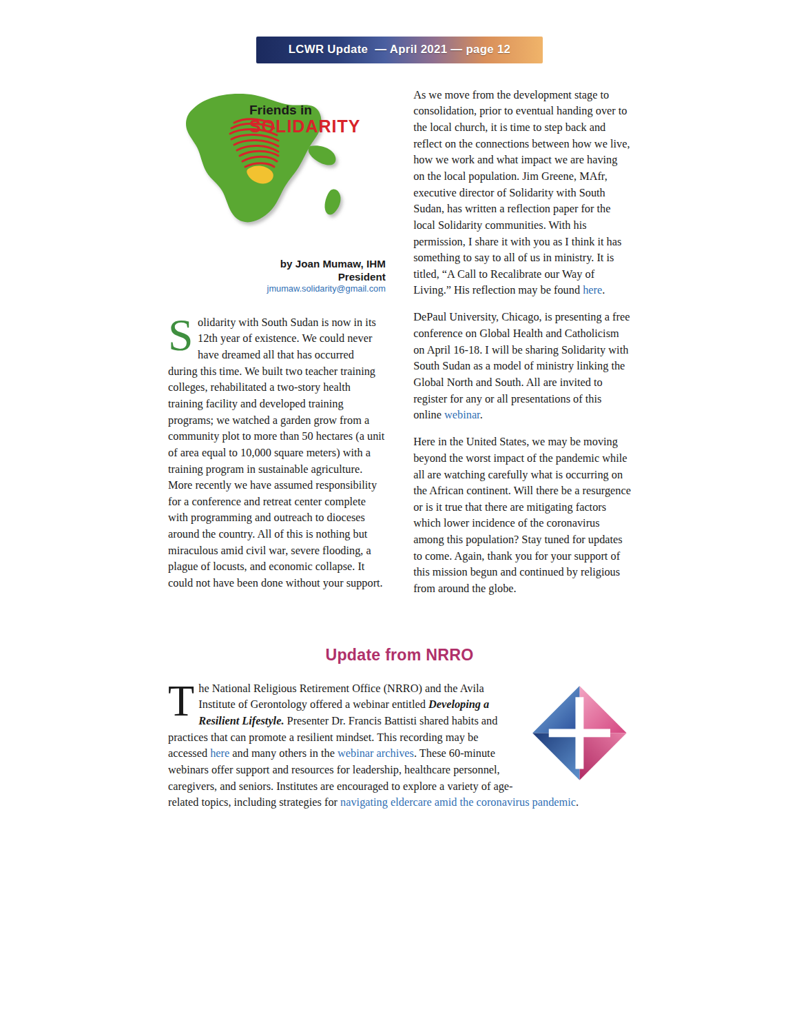LCWR Update — April 2021 — page 12
Friends in SOLIDARITY
by Joan Mumaw, IHM
President
jmumaw.solidarity@gmail.com
Solidarity with South Sudan is now in its 12th year of existence. We could never have dreamed all that has occurred during this time. We built two teacher training colleges, rehabilitated a two-story health training facility and developed training programs; we watched a garden grow from a community plot to more than 50 hectares (a unit of area equal to 10,000 square meters) with a training program in sustainable agriculture. More recently we have assumed responsibility for a conference and retreat center complete with programming and outreach to dioceses around the country. All of this is nothing but miraculous amid civil war, severe flooding, a plague of locusts, and economic collapse. It could not have been done without your support.
As we move from the development stage to consolidation, prior to eventual handing over to the local church, it is time to step back and reflect on the connections between how we live, how we work and what impact we are having on the local population. Jim Greene, MAfr, executive director of Solidarity with South Sudan, has written a reflection paper for the local Solidarity communities. With his permission, I share it with you as I think it has something to say to all of us in ministry. It is titled, “A Call to Recalibrate our Way of Living.” His reflection may be found here.
DePaul University, Chicago, is presenting a free conference on Global Health and Catholicism on April 16-18. I will be sharing Solidarity with South Sudan as a model of ministry linking the Global North and South. All are invited to register for any or all presentations of this online webinar.
Here in the United States, we may be moving beyond the worst impact of the pandemic while all are watching carefully what is occurring on the African continent. Will there be a resurgence or is it true that there are mitigating factors which lower incidence of the coronavirus among this population? Stay tuned for updates to come. Again, thank you for your support of this mission begun and continued by religious from around the globe.
Update from NRRO
The National Religious Retirement Office (NRRO) and the Avila Institute of Gerontology offered a webinar entitled Developing a Resilient Lifestyle. Presenter Dr. Francis Battisti shared habits and practices that can promote a resilient mindset. This recording may be accessed here and many others in the webinar archives. These 60-minute webinars offer support and resources for leadership, healthcare personnel, caregivers, and seniors. Institutes are encouraged to explore a variety of age-related topics, including strategies for navigating eldercare amid the coronavirus pandemic.